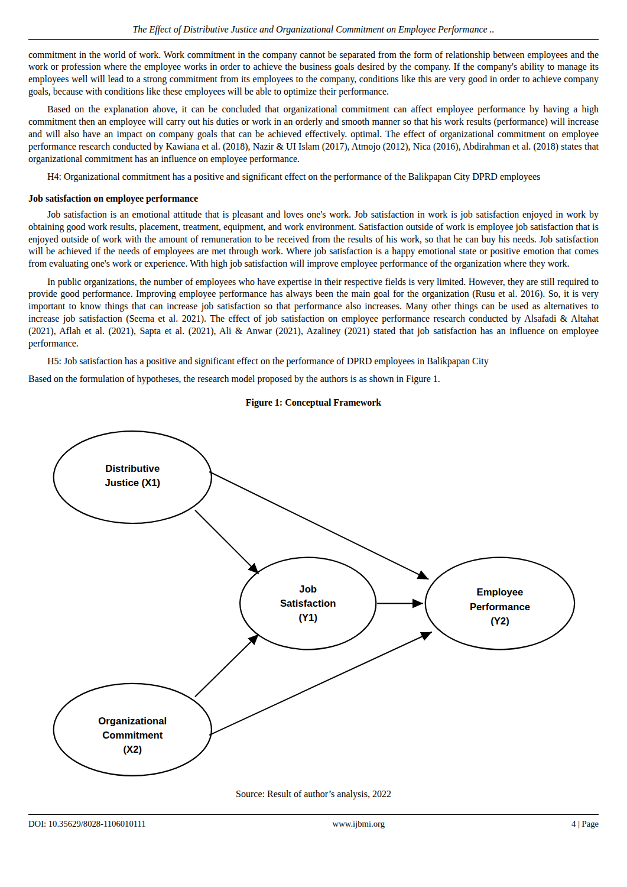The Effect of Distributive Justice and Organizational Commitment on Employee Performance ..
commitment in the world of work. Work commitment in the company cannot be separated from the form of relationship between employees and the work or profession where the employee works in order to achieve the business goals desired by the company. If the company's ability to manage its employees well will lead to a strong commitment from its employees to the company, conditions like this are very good in order to achieve company goals, because with conditions like these employees will be able to optimize their performance.
Based on the explanation above, it can be concluded that organizational commitment can affect employee performance by having a high commitment then an employee will carry out his duties or work in an orderly and smooth manner so that his work results (performance) will increase and will also have an impact on company goals that can be achieved effectively. optimal. The effect of organizational commitment on employee performance research conducted by Kawiana et al. (2018), Nazir & UI Islam (2017), Atmojo (2012), Nica (2016), Abdirahman et al. (2018) states that organizational commitment has an influence on employee performance.
H4: Organizational commitment has a positive and significant effect on the performance of the Balikpapan City DPRD employees
Job satisfaction on employee performance
Job satisfaction is an emotional attitude that is pleasant and loves one's work. Job satisfaction in work is job satisfaction enjoyed in work by obtaining good work results, placement, treatment, equipment, and work environment. Satisfaction outside of work is employee job satisfaction that is enjoyed outside of work with the amount of remuneration to be received from the results of his work, so that he can buy his needs. Job satisfaction will be achieved if the needs of employees are met through work. Where job satisfaction is a happy emotional state or positive emotion that comes from evaluating one's work or experience. With high job satisfaction will improve employee performance of the organization where they work.
In public organizations, the number of employees who have expertise in their respective fields is very limited. However, they are still required to provide good performance. Improving employee performance has always been the main goal for the organization (Rusu et al. 2016). So, it is very important to know things that can increase job satisfaction so that performance also increases. Many other things can be used as alternatives to increase job satisfaction (Seema et al. 2021). The effect of job satisfaction on employee performance research conducted by Alsafadi & Altahat (2021), Aflah et al. (2021), Sapta et al. (2021), Ali & Anwar (2021), Azaliney (2021) stated that job satisfaction has an influence on employee performance.
H5: Job satisfaction has a positive and significant effect on the performance of DPRD employees in Balikpapan City
Based on the formulation of hypotheses, the research model proposed by the authors is as shown in Figure 1.
Figure 1: Conceptual Framework
Distributive Justice (X1) Job Satisfaction (Y1) Employee Performance (Y2) Organizational Commitment (X2)
Source: Result of author’s analysis, 2022
DOI: 10.35629/8028-1106010111 www.ijbmi.org 4 | Page